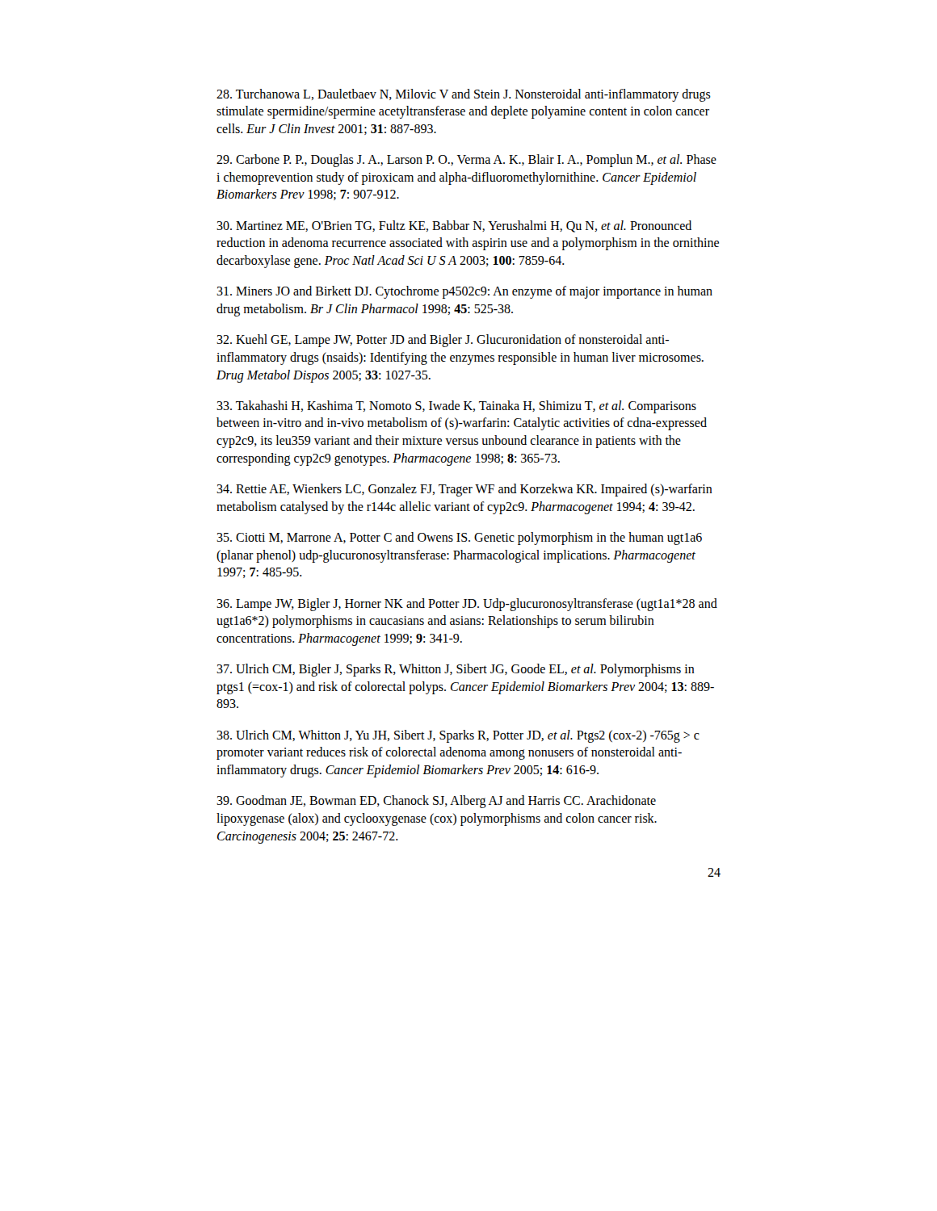28. Turchanowa L, Dauletbaev N, Milovic V and Stein J. Nonsteroidal anti-inflammatory drugs stimulate spermidine/spermine acetyltransferase and deplete polyamine content in colon cancer cells. Eur J Clin Invest 2001; 31: 887-893.
29. Carbone P. P., Douglas J. A., Larson P. O., Verma A. K., Blair I. A., Pomplun M., et al. Phase i chemoprevention study of piroxicam and alpha-difluoromethylornithine. Cancer Epidemiol Biomarkers Prev 1998; 7: 907-912.
30. Martinez ME, O'Brien TG, Fultz KE, Babbar N, Yerushalmi H, Qu N, et al. Pronounced reduction in adenoma recurrence associated with aspirin use and a polymorphism in the ornithine decarboxylase gene. Proc Natl Acad Sci U S A 2003; 100: 7859-64.
31. Miners JO and Birkett DJ. Cytochrome p4502c9: An enzyme of major importance in human drug metabolism. Br J Clin Pharmacol 1998; 45: 525-38.
32. Kuehl GE, Lampe JW, Potter JD and Bigler J. Glucuronidation of nonsteroidal anti-inflammatory drugs (nsaids): Identifying the enzymes responsible in human liver microsomes. Drug Metabol Dispos 2005; 33: 1027-35.
33. Takahashi H, Kashima T, Nomoto S, Iwade K, Tainaka H, Shimizu T, et al. Comparisons between in-vitro and in-vivo metabolism of (s)-warfarin: Catalytic activities of cdna-expressed cyp2c9, its leu359 variant and their mixture versus unbound clearance in patients with the corresponding cyp2c9 genotypes. Pharmacogene 1998; 8: 365-73.
34. Rettie AE, Wienkers LC, Gonzalez FJ, Trager WF and Korzekwa KR. Impaired (s)-warfarin metabolism catalysed by the r144c allelic variant of cyp2c9. Pharmacogenet 1994; 4: 39-42.
35. Ciotti M, Marrone A, Potter C and Owens IS. Genetic polymorphism in the human ugt1a6 (planar phenol) udp-glucuronosyltransferase: Pharmacological implications. Pharmacogenet 1997; 7: 485-95.
36. Lampe JW, Bigler J, Horner NK and Potter JD. Udp-glucuronosyltransferase (ugt1a1*28 and ugt1a6*2) polymorphisms in caucasians and asians: Relationships to serum bilirubin concentrations. Pharmacogenet 1999; 9: 341-9.
37. Ulrich CM, Bigler J, Sparks R, Whitton J, Sibert JG, Goode EL, et al. Polymorphisms in ptgs1 (=cox-1) and risk of colorectal polyps. Cancer Epidemiol Biomarkers Prev 2004; 13: 889-893.
38. Ulrich CM, Whitton J, Yu JH, Sibert J, Sparks R, Potter JD, et al. Ptgs2 (cox-2) -765g > c promoter variant reduces risk of colorectal adenoma among nonusers of nonsteroidal anti-inflammatory drugs. Cancer Epidemiol Biomarkers Prev 2005; 14: 616-9.
39. Goodman JE, Bowman ED, Chanock SJ, Alberg AJ and Harris CC. Arachidonate lipoxygenase (alox) and cyclooxygenase (cox) polymorphisms and colon cancer risk. Carcinogenesis 2004; 25: 2467-72.
24